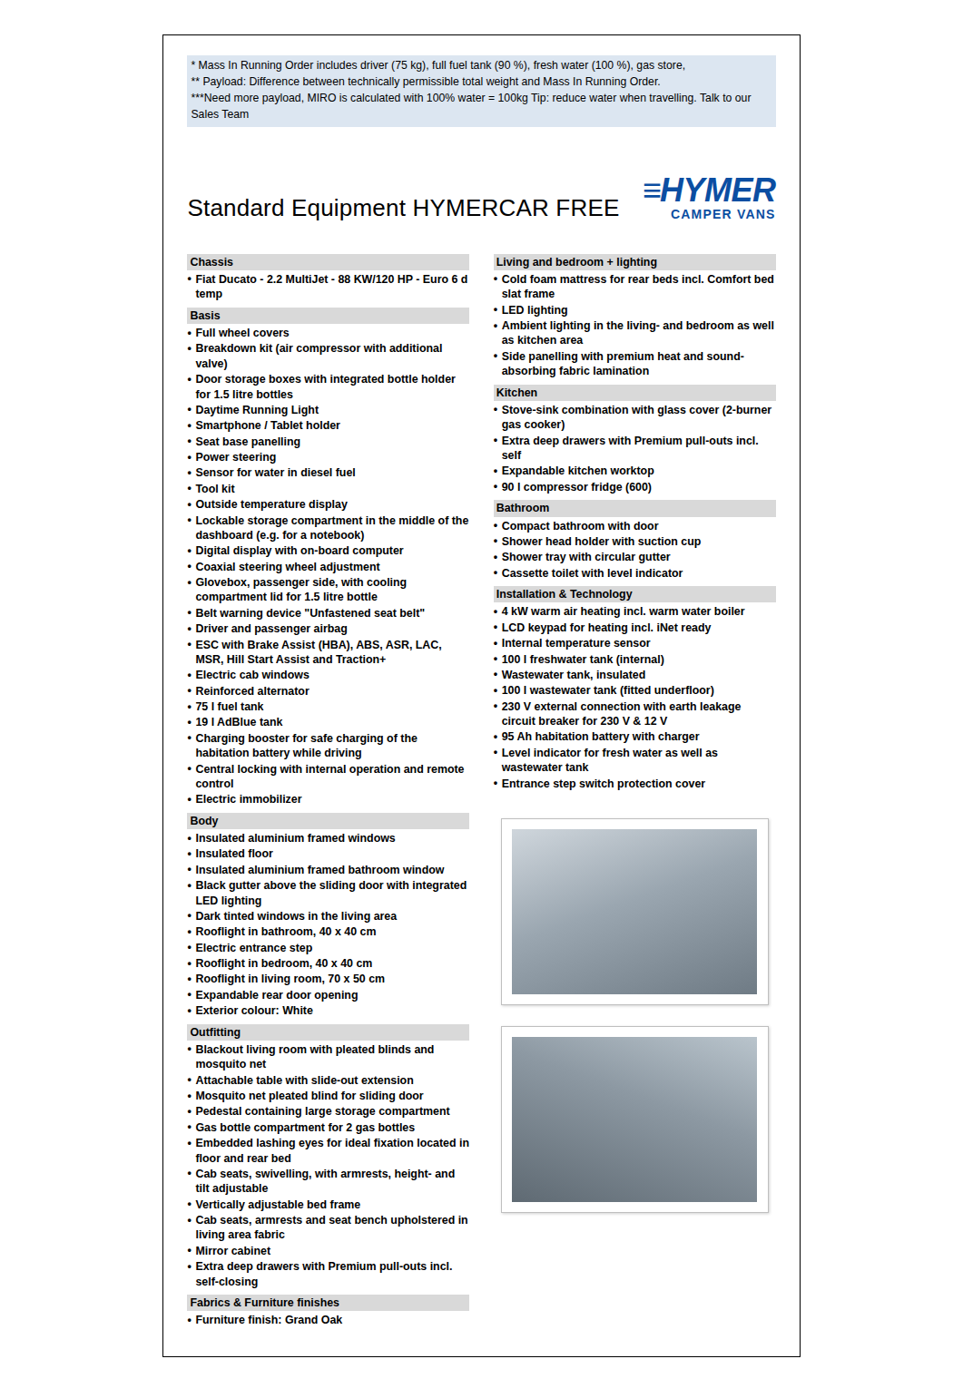* Mass In Running Order includes driver (75 kg), full fuel tank (90 %), fresh water (100 %), gas store,
** Payload: Difference between technically permissible total weight and Mass In Running Order.
***Need more payload, MIRO is calculated with 100% water = 100kg Tip: reduce water when travelling. Talk to our Sales Team
Standard Equipment HYMERCAR FREE
≡HYMER
CAMPER VANS
Chassis
Fiat Ducato - 2.2 MultiJet - 88 KW/120 HP - Euro 6 d temp
Basis
Full wheel covers
Breakdown kit (air compressor with additional valve)
Door storage boxes with integrated bottle holder for 1.5 litre bottles
Daytime Running Light
Smartphone / Tablet holder
Seat base panelling
Power steering
Sensor for water in diesel fuel
Tool kit
Outside temperature display
Lockable storage compartment in the middle of the dashboard (e.g. for a notebook)
Digital display with on-board computer
Coaxial steering wheel adjustment
Glovebox, passenger side, with cooling compartment lid for 1.5 litre bottle
Belt warning device "Unfastened seat belt"
Driver and passenger airbag
ESC with Brake Assist (HBA), ABS, ASR, LAC, MSR, Hill Start Assist and Traction+
Electric cab windows
Reinforced alternator
75 l fuel tank
19 l AdBlue tank
Charging booster for safe charging of the habitation battery while driving
Central locking with internal operation and remote control
Electric immobilizer
Body
Insulated aluminium framed windows
Insulated floor
Insulated aluminium framed bathroom window
Black gutter above the sliding door with integrated LED lighting
Dark tinted windows in the living area
Rooflight in bathroom, 40 x 40 cm
Electric entrance step
Rooflight in bedroom, 40 x 40 cm
Rooflight in living room, 70 x 50 cm
Expandable rear door opening
Exterior colour: White
Outfitting
Blackout living room with pleated blinds and mosquito net
Attachable table with slide-out extension
Mosquito net pleated blind for sliding door
Pedestal containing large storage compartment
Gas bottle compartment for 2 gas bottles
Embedded lashing eyes for ideal fixation located in floor and rear bed
Cab seats, swivelling, with armrests, height- and tilt adjustable
Vertically adjustable bed frame
Cab seats, armrests and seat bench upholstered in living area fabric
Mirror cabinet
Extra deep drawers with Premium pull-outs incl. self-closing
Fabrics & Furniture finishes
Furniture finish: Grand Oak
Living and bedroom + lighting
Cold foam mattress for rear beds incl. Comfort bed slat frame
LED lighting
Ambient lighting in the living- and bedroom as well as kitchen area
Side panelling with premium heat and sound-absorbing fabric lamination
Kitchen
Stove-sink combination with glass cover (2-burner gas cooker)
Extra deep drawers with Premium pull-outs incl. self
Expandable kitchen worktop
90 l compressor fridge (600)
Bathroom
Compact bathroom with door
Shower head holder with suction cup
Shower tray with circular gutter
Cassette toilet with level indicator
Installation & Technology
4 kW warm air heating incl. warm water boiler
LCD keypad for heating incl. iNet ready
Internal temperature sensor
100 l freshwater tank (internal)
Wastewater tank, insulated
100 l wastewater tank (fitted underfloor)
230 V external connection with earth leakage circuit breaker for 230 V & 12 V
95 Ah habitation battery with charger
Level indicator for fresh water as well as wastewater tank
Entrance step switch protection cover